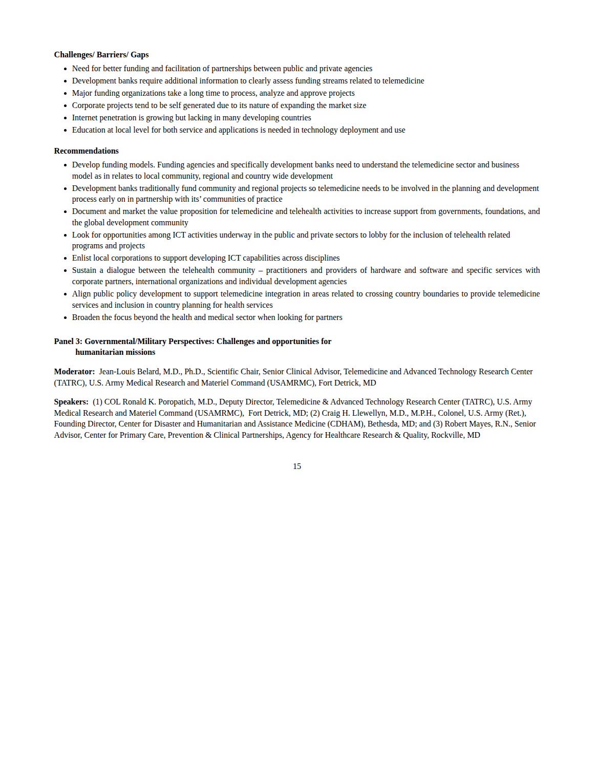Challenges/ Barriers/ Gaps
Need for better funding and facilitation of partnerships between public and private agencies
Development banks require additional information to clearly assess funding streams related to telemedicine
Major funding organizations take a long time to process, analyze and approve projects
Corporate projects tend to be self generated due to its nature of expanding the market size
Internet penetration is growing but lacking in many developing countries
Education at local level for both service and applications is needed in technology deployment and use
Recommendations
Develop funding models. Funding agencies and specifically development banks need to understand the telemedicine sector and business model as in relates to local community, regional and country wide development
Development banks traditionally fund community and regional projects so telemedicine needs to be involved in the planning and development process early on in partnership with its’ communities of practice
Document and market the value proposition for telemedicine and telehealth activities to increase support from governments, foundations, and the global development community
Look for opportunities among ICT activities underway in the public and private sectors to lobby for the inclusion of telehealth related programs and projects
Enlist local corporations to support developing ICT capabilities across disciplines
Sustain a dialogue between the telehealth community – practitioners and providers of hardware and software and specific services with corporate partners, international organizations and individual development agencies
Align public policy development to support telemedicine integration in areas related to crossing country boundaries to provide telemedicine services and inclusion in country planning for health services
Broaden the focus beyond the health and medical sector when looking for partners
Panel 3: Governmental/Military Perspectives: Challenges and opportunities for humanitarian missions
Moderator: Jean-Louis Belard, M.D., Ph.D., Scientific Chair, Senior Clinical Advisor, Telemedicine and Advanced Technology Research Center (TATRC), U.S. Army Medical Research and Materiel Command (USAMRMC), Fort Detrick, MD
Speakers: (1) COL Ronald K. Poropatich, M.D., Deputy Director, Telemedicine & Advanced Technology Research Center (TATRC), U.S. Army Medical Research and Materiel Command (USAMRMC), Fort Detrick, MD; (2) Craig H. Llewellyn, M.D., M.P.H., Colonel, U.S. Army (Ret.), Founding Director, Center for Disaster and Humanitarian and Assistance Medicine (CDHAM), Bethesda, MD; and (3) Robert Mayes, R.N., Senior Advisor, Center for Primary Care, Prevention & Clinical Partnerships, Agency for Healthcare Research & Quality, Rockville, MD
15